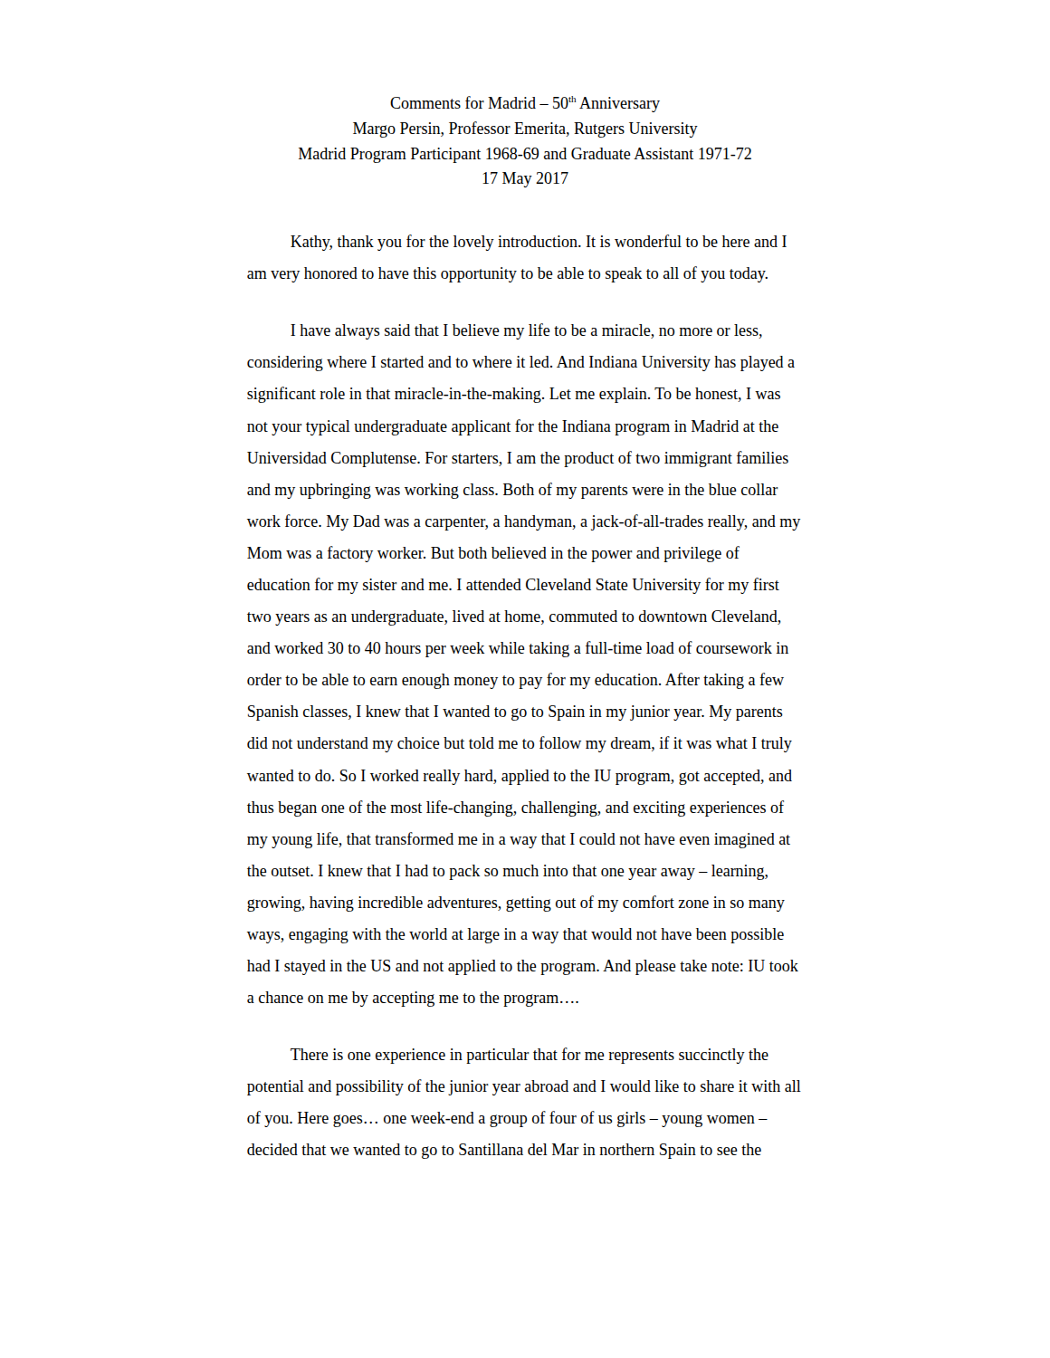Comments for Madrid – 50th Anniversary
Margo Persin, Professor Emerita, Rutgers University
Madrid Program Participant 1968-69 and Graduate Assistant 1971-72
17 May 2017
Kathy, thank you for the lovely introduction. It is wonderful to be here and I am very honored to have this opportunity to be able to speak to all of you today.
I have always said that I believe my life to be a miracle, no more or less, considering where I started and to where it led. And Indiana University has played a significant role in that miracle-in-the-making. Let me explain. To be honest, I was not your typical undergraduate applicant for the Indiana program in Madrid at the Universidad Complutense. For starters, I am the product of two immigrant families and my upbringing was working class. Both of my parents were in the blue collar work force. My Dad was a carpenter, a handyman, a jack-of-all-trades really, and my Mom was a factory worker. But both believed in the power and privilege of education for my sister and me. I attended Cleveland State University for my first two years as an undergraduate, lived at home, commuted to downtown Cleveland, and worked 30 to 40 hours per week while taking a full-time load of coursework in order to be able to earn enough money to pay for my education. After taking a few Spanish classes, I knew that I wanted to go to Spain in my junior year. My parents did not understand my choice but told me to follow my dream, if it was what I truly wanted to do. So I worked really hard, applied to the IU program, got accepted, and thus began one of the most life-changing, challenging, and exciting experiences of my young life, that transformed me in a way that I could not have even imagined at the outset. I knew that I had to pack so much into that one year away – learning, growing, having incredible adventures, getting out of my comfort zone in so many ways, engaging with the world at large in a way that would not have been possible had I stayed in the US and not applied to the program. And please take note: IU took a chance on me by accepting me to the program….
There is one experience in particular that for me represents succinctly the potential and possibility of the junior year abroad and I would like to share it with all of you. Here goes… one week-end a group of four of us girls – young women – decided that we wanted to go to Santillana del Mar in northern Spain to see the